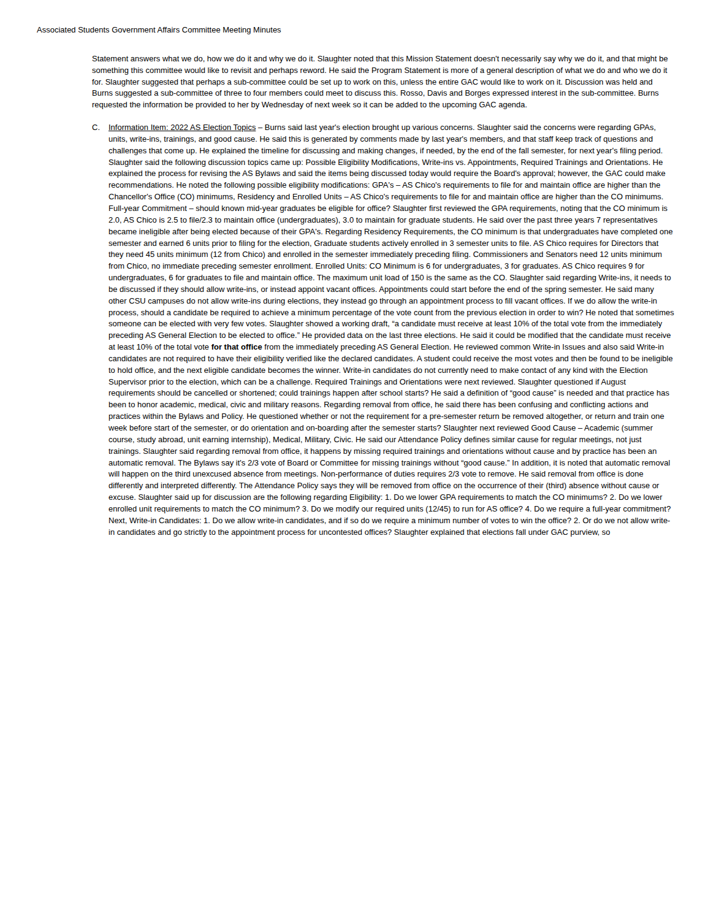Associated Students Government Affairs Committee Meeting Minutes
Statement answers what we do, how we do it and why we do it. Slaughter noted that this Mission Statement doesn't necessarily say why we do it, and that might be something this committee would like to revisit and perhaps reword. He said the Program Statement is more of a general description of what we do and who we do it for. Slaughter suggested that perhaps a sub-committee could be set up to work on this, unless the entire GAC would like to work on it. Discussion was held and Burns suggested a sub-committee of three to four members could meet to discuss this. Rosso, Davis and Borges expressed interest in the sub-committee. Burns requested the information be provided to her by Wednesday of next week so it can be added to the upcoming GAC agenda.
C.
Information Item: 2022 AS Election Topics – Burns said last year's election brought up various concerns. Slaughter said the concerns were regarding GPAs, units, write-ins, trainings, and good cause. He said this is generated by comments made by last year's members, and that staff keep track of questions and challenges that come up. He explained the timeline for discussing and making changes, if needed, by the end of the fall semester, for next year's filing period. Slaughter said the following discussion topics came up: Possible Eligibility Modifications, Write-ins vs. Appointments, Required Trainings and Orientations. He explained the process for revising the AS Bylaws and said the items being discussed today would require the Board's approval; however, the GAC could make recommendations. He noted the following possible eligibility modifications: GPA's – AS Chico's requirements to file for and maintain office are higher than the Chancellor's Office (CO) minimums, Residency and Enrolled Units – AS Chico's requirements to file for and maintain office are higher than the CO minimums. Full-year Commitment – should known mid-year graduates be eligible for office? Slaughter first reviewed the GPA requirements, noting that the CO minimum is 2.0, AS Chico is 2.5 to file/2.3 to maintain office (undergraduates), 3.0 to maintain for graduate students. He said over the past three years 7 representatives became ineligible after being elected because of their GPA's. Regarding Residency Requirements, the CO minimum is that undergraduates have completed one semester and earned 6 units prior to filing for the election, Graduate students actively enrolled in 3 semester units to file. AS Chico requires for Directors that they need 45 units minimum (12 from Chico) and enrolled in the semester immediately preceding filing. Commissioners and Senators need 12 units minimum from Chico, no immediate preceding semester enrollment. Enrolled Units: CO Minimum is 6 for undergraduates, 3 for graduates. AS Chico requires 9 for undergraduates, 6 for graduates to file and maintain office. The maximum unit load of 150 is the same as the CO. Slaughter said regarding Write-ins, it needs to be discussed if they should allow write-ins, or instead appoint vacant offices. Appointments could start before the end of the spring semester. He said many other CSU campuses do not allow write-ins during elections, they instead go through an appointment process to fill vacant offices. If we do allow the write-in process, should a candidate be required to achieve a minimum percentage of the vote count from the previous election in order to win? He noted that sometimes someone can be elected with very few votes. Slaughter showed a working draft, “a candidate must receive at least 10% of the total vote from the immediately preceding AS General Election to be elected to office.” He provided data on the last three elections. He said it could be modified that the candidate must receive at least 10% of the total vote for that office from the immediately preceding AS General Election. He reviewed common Write-in Issues and also said Write-in candidates are not required to have their eligibility verified like the declared candidates. A student could receive the most votes and then be found to be ineligible to hold office, and the next eligible candidate becomes the winner. Write-in candidates do not currently need to make contact of any kind with the Election Supervisor prior to the election, which can be a challenge. Required Trainings and Orientations were next reviewed. Slaughter questioned if August requirements should be cancelled or shortened; could trainings happen after school starts? He said a definition of “good cause” is needed and that practice has been to honor academic, medical, civic and military reasons. Regarding removal from office, he said there has been confusing and conflicting actions and practices within the Bylaws and Policy. He questioned whether or not the requirement for a pre-semester return be removed altogether, or return and train one week before start of the semester, or do orientation and on-boarding after the semester starts? Slaughter next reviewed Good Cause – Academic (summer course, study abroad, unit earning internship), Medical, Military, Civic. He said our Attendance Policy defines similar cause for regular meetings, not just trainings. Slaughter said regarding removal from office, it happens by missing required trainings and orientations without cause and by practice has been an automatic removal. The Bylaws say it's 2/3 vote of Board or Committee for missing trainings without “good cause.” In addition, it is noted that automatic removal will happen on the third unexcused absence from meetings. Non-performance of duties requires 2/3 vote to remove. He said removal from office is done differently and interpreted differently. The Attendance Policy says they will be removed from office on the occurrence of their (third) absence without cause or excuse. Slaughter said up for discussion are the following regarding Eligibility: 1. Do we lower GPA requirements to match the CO minimums? 2. Do we lower enrolled unit requirements to match the CO minimum? 3. Do we modify our required units (12/45) to run for AS office? 4. Do we require a full-year commitment? Next, Write-in Candidates: 1. Do we allow write-in candidates, and if so do we require a minimum number of votes to win the office? 2. Or do we not allow write-in candidates and go strictly to the appointment process for uncontested offices? Slaughter explained that elections fall under GAC purview, so